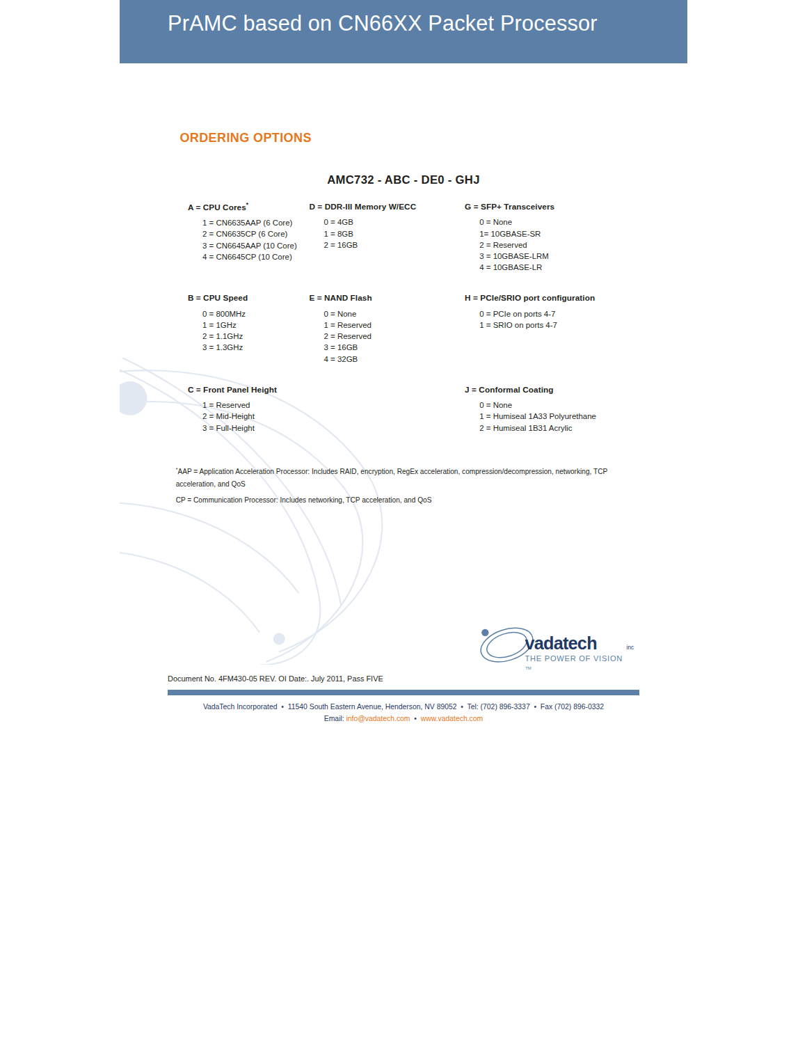PrAMC based on CN66XX Packet Processor
ORDERING OPTIONS
AMC732 - ABC - DE0 - GHJ
| A = CPU Cores * 1 = CN6635AAP (6 Core) 2 = CN6635CP (6 Core) 3 = CN6645AAP (10 Core) 4 = CN6645CP (10 Core) | D = DDR-III Memory W/ECC 0 = 4GB 1 = 8GB 2 = 16GB | G = SFP+ Transceivers 0 = None 1= 10GBASE-SR 2 = Reserved 3 = 10GBASE-LRM 4 = 10GBASE-LR |
| B = CPU Speed 0 = 800MHz 1 = 1GHz 2 = 1.1GHz 3 = 1.3GHz | E = NAND Flash 0 = None 1 = Reserved 2 = Reserved 3 = 16GB 4 = 32GB | H = PCIe/SRIO port configuration 0 = PCIe on ports 4-7 1 = SRIO on ports 4-7 |
| C = Front Panel Height 1 = Reserved 2 = Mid-Height 3 = Full-Height | | J = Conformal Coating 0 = None 1 = Humiseal 1A33 Polyurethane 2 = Humiseal 1B31 Acrylic |
*AAP = Application Acceleration Processor: Includes RAID, encryption, RegEx acceleration, compression/decompression, networking, TCP acceleration, and QoS
CP = Communication Processor: Includes networking, TCP acceleration, and QoS
vadatech inc THE POWER OF VISION TM
Document No. 4FM430-05 REV. OI Date:. July 2011, Pass FIVE
VadaTech Incorporated • 11540 South Eastern Avenue, Henderson, NV 89052 • Tel: (702) 896-3337 • Fax (702) 896-0332
Email: info@vadatech.com • www.vadatech.com